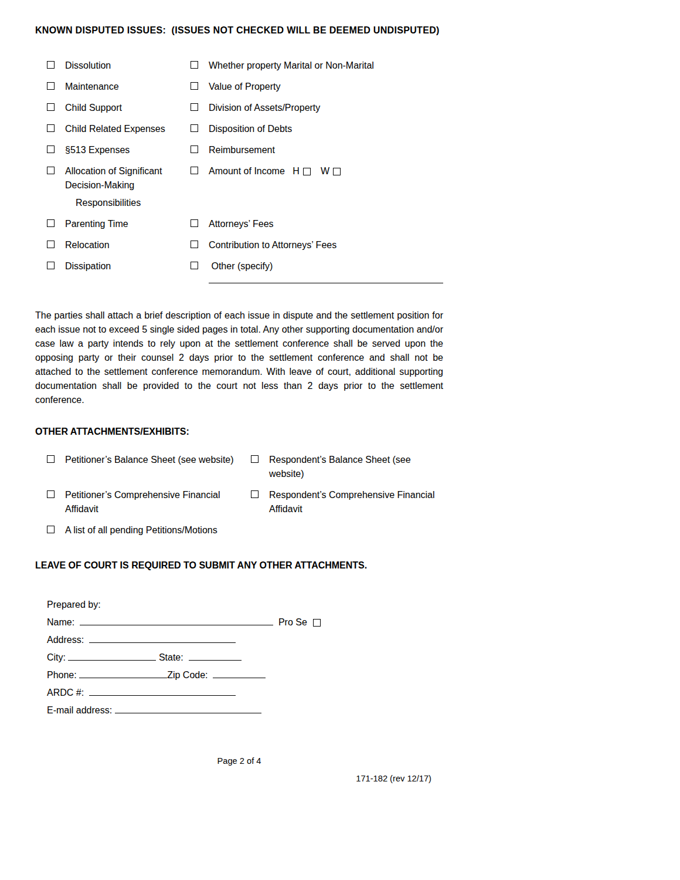KNOWN DISPUTED ISSUES: (ISSUES NOT CHECKED WILL BE DEEMED UNDISPUTED)
Dissolution
Whether property Marital or Non-Marital
Maintenance
Value of Property
Child Support
Division of Assets/Property
Child Related Expenses
Disposition of Debts
§513 Expenses
Reimbursement
Allocation of Significant Decision-Making
Amount of Income H W
Responsibilities
Parenting Time
Attorneys’ Fees
Relocation
Contribution to Attorneys’ Fees
Dissipation
Other (specify)
The parties shall attach a brief description of each issue in dispute and the settlement position for each issue not to exceed 5 single sided pages in total. Any other supporting documentation and/or case law a party intends to rely upon at the settlement conference shall be served upon the opposing party or their counsel 2 days prior to the settlement conference and shall not be attached to the settlement conference memorandum. With leave of court, additional supporting documentation shall be provided to the court not less than 2 days prior to the settlement conference.
OTHER ATTACHMENTS/EXHIBITS:
Petitioner’s Balance Sheet (see website)
Respondent’s Balance Sheet (see website)
Petitioner’s Comprehensive Financial Affidavit
Respondent’s Comprehensive Financial Affidavit
A list of all pending Petitions/Motions
LEAVE OF COURT IS REQUIRED TO SUBMIT ANY OTHER ATTACHMENTS.
Prepared by:
Name: Pro Se
Address:
City: State:
Phone: Zip Code:
ARDC #:
E-mail address:
Page 2 of 4
171-182 (rev 12/17)